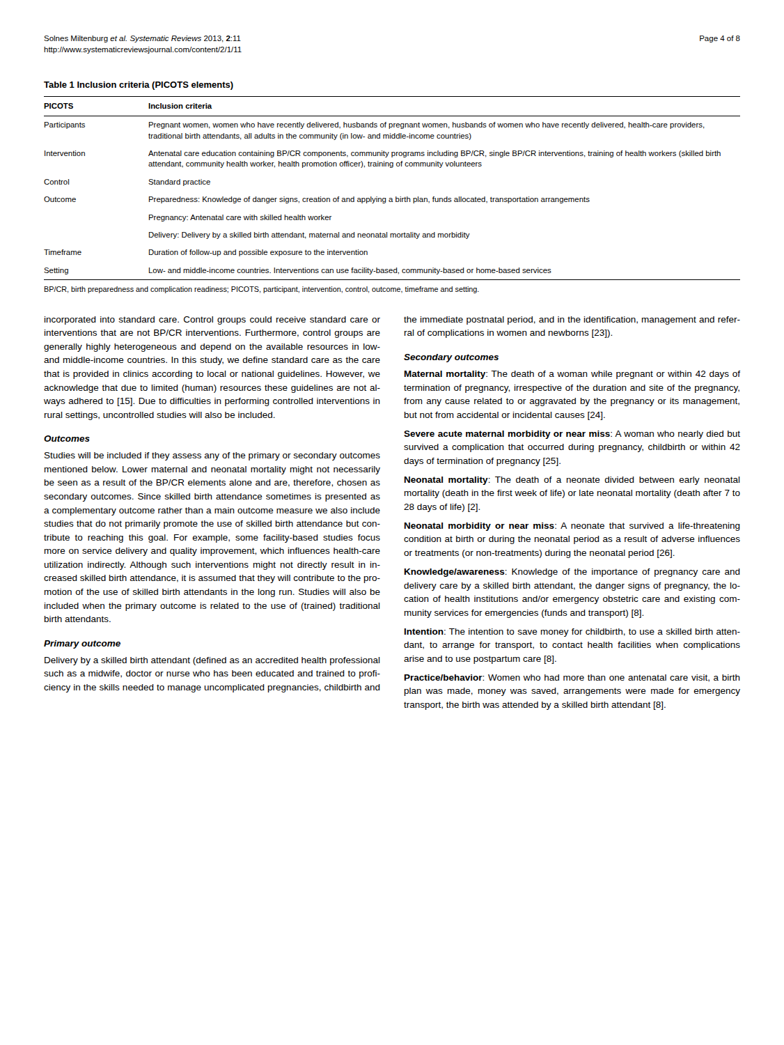Solnes Miltenburg et al. Systematic Reviews 2013, 2:11
http://www.systematicreviewsjournal.com/content/2/1/11
Page 4 of 8
Table 1 Inclusion criteria (PICOTS elements)
| PICOTS | Inclusion criteria |
| --- | --- |
| Participants | Pregnant women, women who have recently delivered, husbands of pregnant women, husbands of women who have recently delivered, health-care providers, traditional birth attendants, all adults in the community (in low- and middle-income countries) |
| Intervention | Antenatal care education containing BP/CR components, community programs including BP/CR, single BP/CR interventions, training of health workers (skilled birth attendant, community health worker, health promotion officer), training of community volunteers |
| Control | Standard practice |
| Outcome | Preparedness: Knowledge of danger signs, creation of and applying a birth plan, funds allocated, transportation arrangements |
| | Pregnancy: Antenatal care with skilled health worker |
| | Delivery: Delivery by a skilled birth attendant, maternal and neonatal mortality and morbidity |
| Timeframe | Duration of follow-up and possible exposure to the intervention |
| Setting | Low- and middle-income countries. Interventions can use facility-based, community-based or home-based services |
BP/CR, birth preparedness and complication readiness; PICOTS, participant, intervention, control, outcome, timeframe and setting.
incorporated into standard care. Control groups could receive standard care or interventions that are not BP/CR interventions. Furthermore, control groups are generally highly heterogeneous and depend on the available resources in low- and middle-income countries. In this study, we define standard care as the care that is provided in clinics according to local or national guidelines. However, we acknowledge that due to limited (human) resources these guidelines are not always adhered to [15]. Due to difficulties in performing controlled interventions in rural settings, uncontrolled studies will also be included.
Outcomes
Studies will be included if they assess any of the primary or secondary outcomes mentioned below. Lower maternal and neonatal mortality might not necessarily be seen as a result of the BP/CR elements alone and are, therefore, chosen as secondary outcomes. Since skilled birth attendance sometimes is presented as a complementary outcome rather than a main outcome measure we also include studies that do not primarily promote the use of skilled birth attendance but contribute to reaching this goal. For example, some facility-based studies focus more on service delivery and quality improvement, which influences health-care utilization indirectly. Although such interventions might not directly result in increased skilled birth attendance, it is assumed that they will contribute to the promotion of the use of skilled birth attendants in the long run. Studies will also be included when the primary outcome is related to the use of (trained) traditional birth attendants.
Primary outcome
Delivery by a skilled birth attendant (defined as an accredited health professional such as a midwife, doctor or nurse who has been educated and trained to proficiency in the skills needed to manage uncomplicated pregnancies, childbirth and the immediate postnatal period, and in the identification, management and referral of complications in women and newborns [23]).
Secondary outcomes
Maternal mortality: The death of a woman while pregnant or within 42 days of termination of pregnancy, irrespective of the duration and site of the pregnancy, from any cause related to or aggravated by the pregnancy or its management, but not from accidental or incidental causes [24].
Severe acute maternal morbidity or near miss: A woman who nearly died but survived a complication that occurred during pregnancy, childbirth or within 42 days of termination of pregnancy [25].
Neonatal mortality: The death of a neonate divided between early neonatal mortality (death in the first week of life) or late neonatal mortality (death after 7 to 28 days of life) [2].
Neonatal morbidity or near miss: A neonate that survived a life-threatening condition at birth or during the neonatal period as a result of adverse influences or treatments (or non-treatments) during the neonatal period [26].
Knowledge/awareness: Knowledge of the importance of pregnancy care and delivery care by a skilled birth attendant, the danger signs of pregnancy, the location of health institutions and/or emergency obstetric care and existing community services for emergencies (funds and transport) [8].
Intention: The intention to save money for childbirth, to use a skilled birth attendant, to arrange for transport, to contact health facilities when complications arise and to use postpartum care [8].
Practice/behavior: Women who had more than one antenatal care visit, a birth plan was made, money was saved, arrangements were made for emergency transport, the birth was attended by a skilled birth attendant [8].